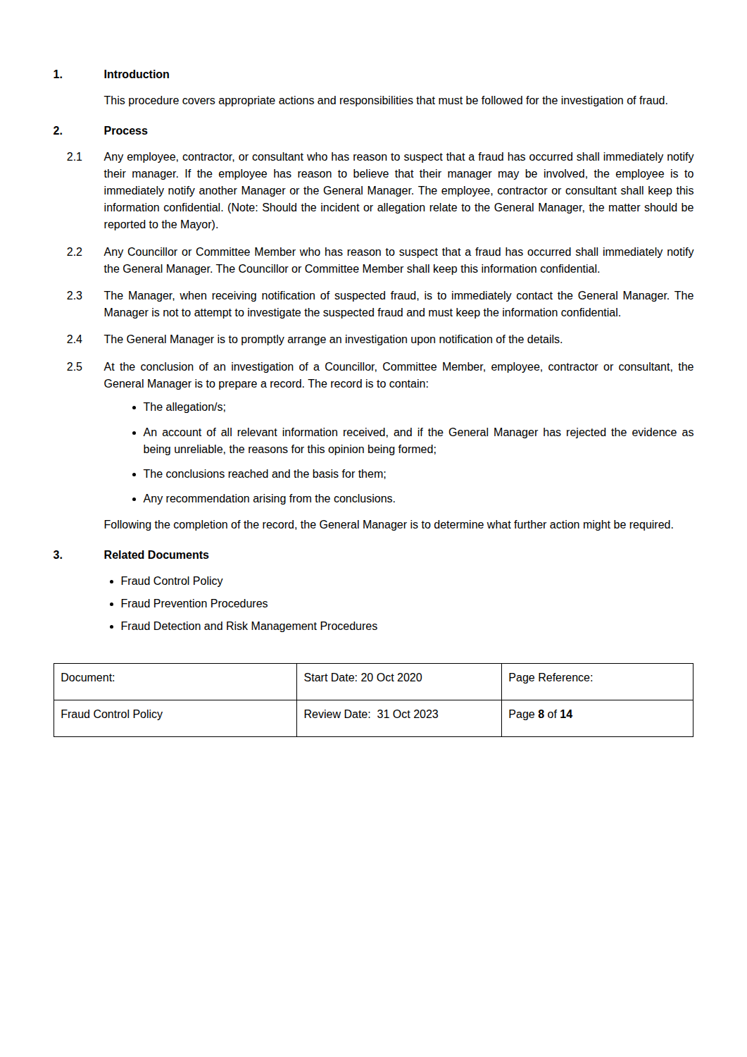1. Introduction
This procedure covers appropriate actions and responsibilities that must be followed for the investigation of fraud.
2. Process
2.1 Any employee, contractor, or consultant who has reason to suspect that a fraud has occurred shall immediately notify their manager. If the employee has reason to believe that their manager may be involved, the employee is to immediately notify another Manager or the General Manager. The employee, contractor or consultant shall keep this information confidential. (Note: Should the incident or allegation relate to the General Manager, the matter should be reported to the Mayor).
2.2 Any Councillor or Committee Member who has reason to suspect that a fraud has occurred shall immediately notify the General Manager. The Councillor or Committee Member shall keep this information confidential.
2.3 The Manager, when receiving notification of suspected fraud, is to immediately contact the General Manager. The Manager is not to attempt to investigate the suspected fraud and must keep the information confidential.
2.4 The General Manager is to promptly arrange an investigation upon notification of the details.
2.5 At the conclusion of an investigation of a Councillor, Committee Member, employee, contractor or consultant, the General Manager is to prepare a record. The record is to contain:
The allegation/s;
An account of all relevant information received, and if the General Manager has rejected the evidence as being unreliable, the reasons for this opinion being formed;
The conclusions reached and the basis for them;
Any recommendation arising from the conclusions.
Following the completion of the record, the General Manager is to determine what further action might be required.
3. Related Documents
Fraud Control Policy
Fraud Prevention Procedures
Fraud Detection and Risk Management Procedures
| Document: | Start Date: 20 Oct 2020 | Page Reference: |
| Fraud Control Policy | Review Date: 31 Oct 2023 | Page 8 of 14 |